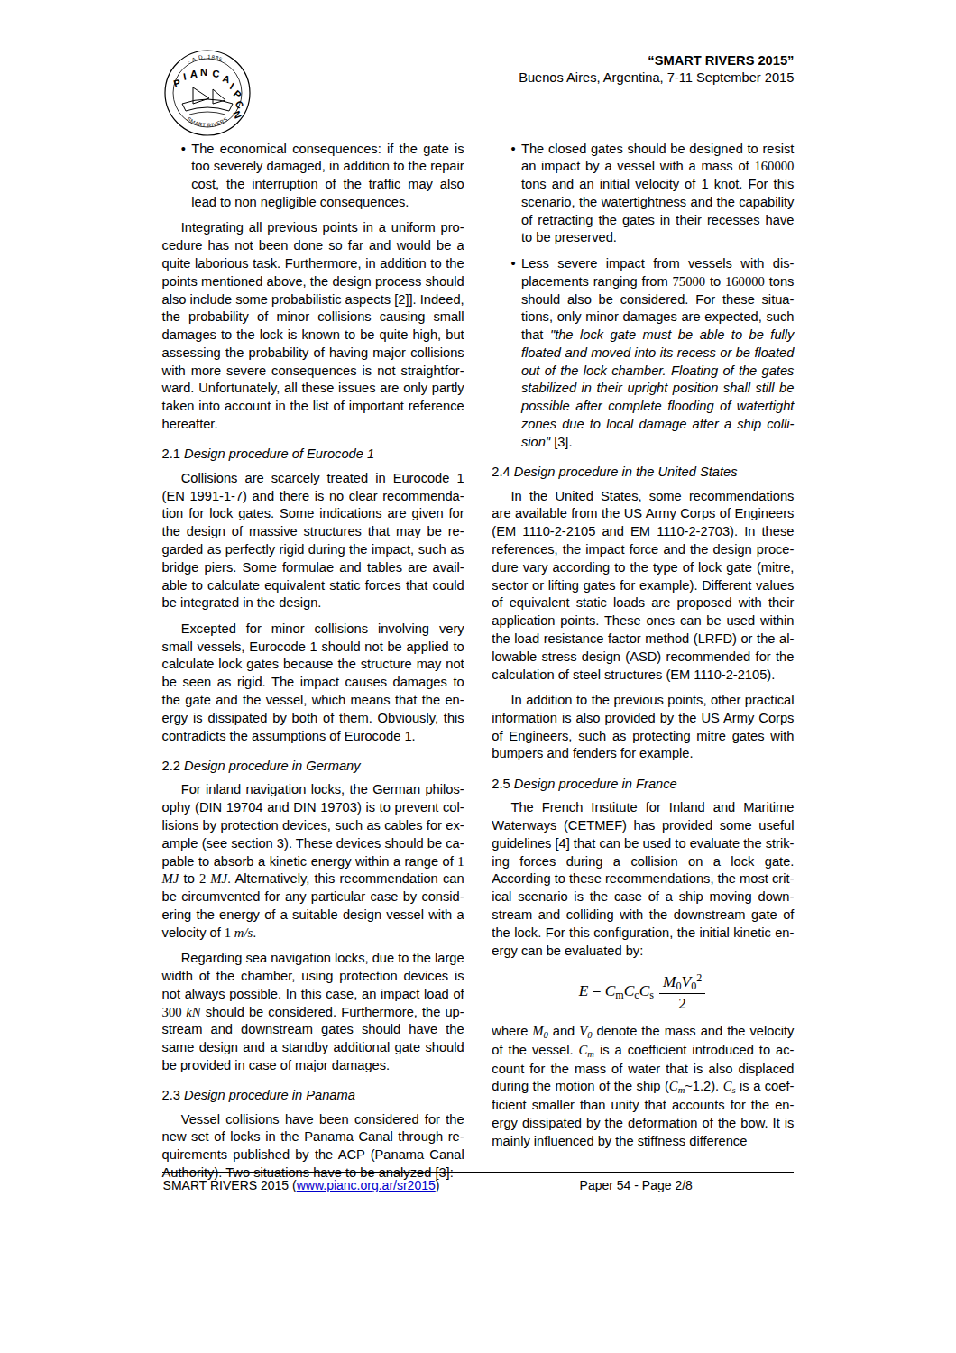· A.D. 1885 · SMART RIVERS P I A N C A I P C N
“SMART RIVERS 2015”
Buenos Aires, Argentina, 7-11 September 2015
The economical consequences: if the gate is too severely damaged, in addition to the repair cost, the interruption of the traffic may also lead to non negligible consequences.
Integrating all previous points in a uniform procedure has not been done so far and would be a quite laborious task. Furthermore, in addition to the points mentioned above, the design process should also include some probabilistic aspects [2]]. Indeed, the probability of minor collisions causing small damages to the lock is known to be quite high, but assessing the probability of having major collisions with more severe consequences is not straightforward. Unfortunately, all these issues are only partly taken into account in the list of important reference hereafter.
2.1 Design procedure of Eurocode 1
Collisions are scarcely treated in Eurocode 1 (EN 1991-1-7) and there is no clear recommendation for lock gates. Some indications are given for the design of massive structures that may be regarded as perfectly rigid during the impact, such as bridge piers. Some formulae and tables are available to calculate equivalent static forces that could be integrated in the design.
Excepted for minor collisions involving very small vessels, Eurocode 1 should not be applied to calculate lock gates because the structure may not be seen as rigid. The impact causes damages to the gate and the vessel, which means that the energy is dissipated by both of them. Obviously, this contradicts the assumptions of Eurocode 1.
2.2 Design procedure in Germany
For inland navigation locks, the German philosophy (DIN 19704 and DIN 19703) is to prevent collisions by protection devices, such as cables for example (see section 3). These devices should be capable to absorb a kinetic energy within a range of 1 MJ to 2 MJ. Alternatively, this recommendation can be circumvented for any particular case by considering the energy of a suitable design vessel with a velocity of 1 m/s.
Regarding sea navigation locks, due to the large width of the chamber, using protection devices is not always possible. In this case, an impact load of 300 kN should be considered. Furthermore, the upstream and downstream gates should have the same design and a standby additional gate should be provided in case of major damages.
2.3 Design procedure in Panama
Vessel collisions have been considered for the new set of locks in the Panama Canal through requirements published by the ACP (Panama Canal Authority). Two situations have to be analyzed [3]:
The closed gates should be designed to resist an impact by a vessel with a mass of 160000 tons and an initial velocity of 1 knot. For this scenario, the watertightness and the capability of retracting the gates in their recesses have to be preserved.
Less severe impact from vessels with displacements ranging from 75000 to 160000 tons should also be considered. For these situations, only minor damages are expected, such that "the lock gate must be able to be fully floated and moved into its recess or be floated out of the lock chamber. Floating of the gates stabilized in their upright position shall still be possible after complete flooding of watertight zones due to local damage after a ship collision" [3].
2.4 Design procedure in the United States
In the United States, some recommendations are available from the US Army Corps of Engineers (EM 1110-2-2105 and EM 1110-2-2703). In these references, the impact force and the design procedure vary according to the type of lock gate (mitre, sector or lifting gates for example). Different values of equivalent static loads are proposed with their application points. These ones can be used within the load resistance factor method (LRFD) or the allowable stress design (ASD) recommended for the calculation of steel structures (EM 1110-2-2105).
In addition to the previous points, other practical information is also provided by the US Army Corps of Engineers, such as protecting mitre gates with bumpers and fenders for example.
2.5 Design procedure in France
The French Institute for Inland and Maritime Waterways (CETMEF) has provided some useful guidelines [4] that can be used to evaluate the striking forces during a collision on a lock gate. According to these recommendations, the most critical scenario is the case of a ship moving downstream and colliding with the downstream gate of the lock. For this configuration, the initial kinetic energy can be evaluated by:
E = CmCcCs M0V022
where M0 and V0 denote the mass and the velocity of the vessel. Cm is a coefficient introduced to account for the mass of water that is also displaced during the motion of the ship (Cm~1.2). Cs is a coefficient smaller than unity that accounts for the energy dissipated by the deformation of the bow. It is mainly influenced by the stiffness difference
| SMART RIVERS 2015 ( www.pianc.org.ar/sr2015 ) | Paper 54 - Page 2/8 |